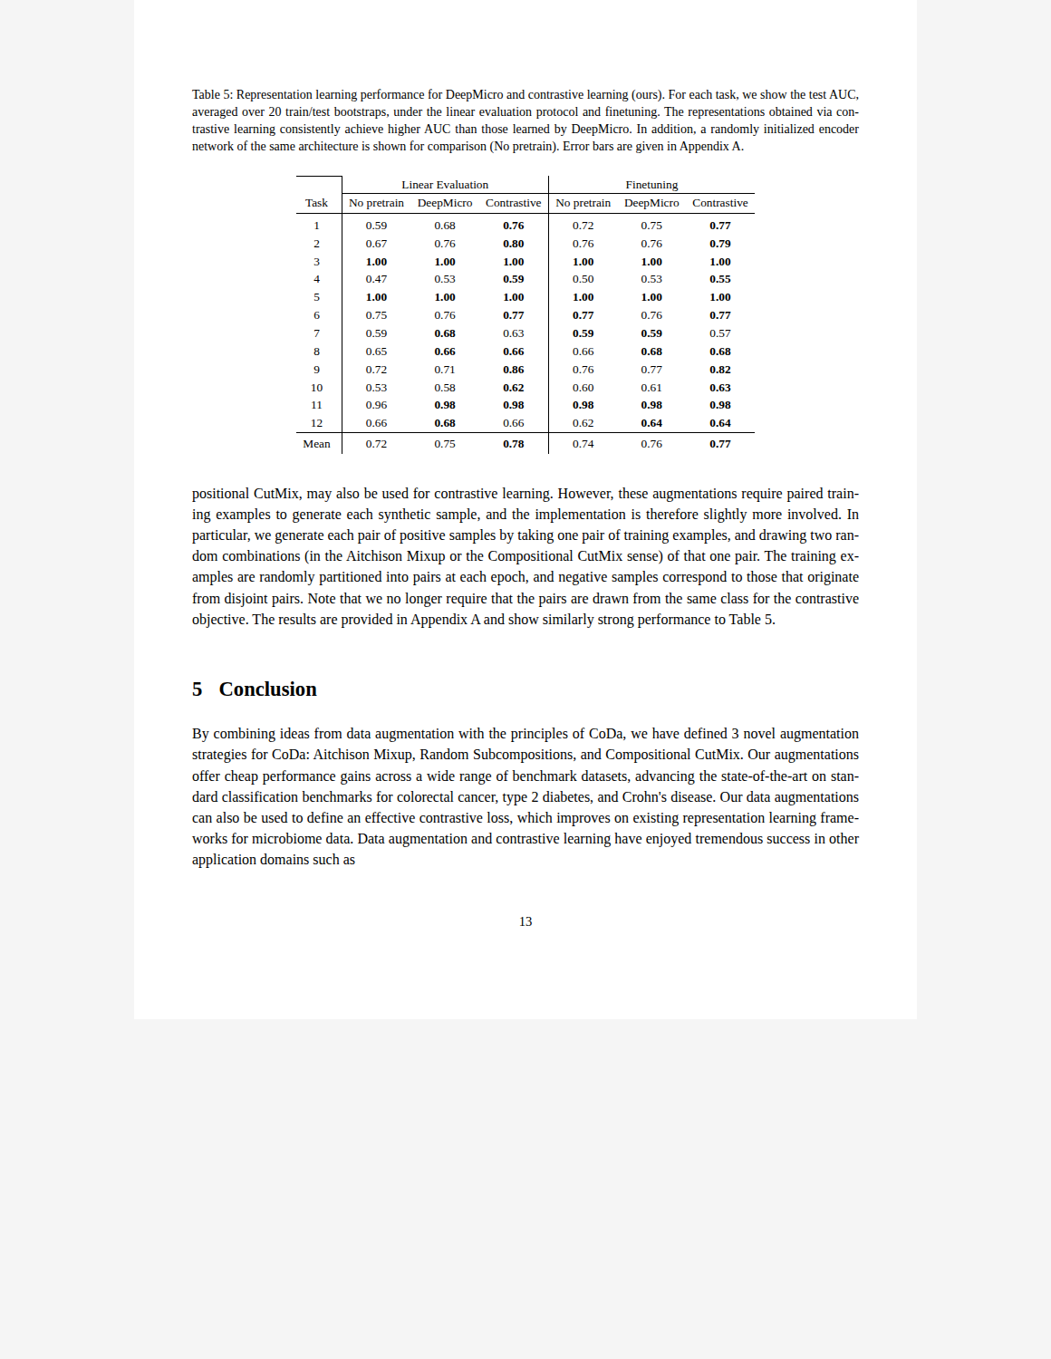Table 5: Representation learning performance for DeepMicro and contrastive learning (ours). For each task, we show the test AUC, averaged over 20 train/test bootstraps, under the linear evaluation protocol and finetuning. The representations obtained via contrastive learning consistently achieve higher AUC than those learned by DeepMicro. In addition, a randomly initialized encoder network of the same architecture is shown for comparison (No pretrain). Error bars are given in Appendix A.
| | Linear Evaluation | Finetuning |
| --- | --- | --- |
| Task | No pretrain | DeepMicro | Contrastive | No pretrain | DeepMicro | Contrastive |
| 1 | 0.59 | 0.68 | 0.76 | 0.72 | 0.75 | 0.77 |
| 2 | 0.67 | 0.76 | 0.80 | 0.76 | 0.76 | 0.79 |
| 3 | 1.00 | 1.00 | 1.00 | 1.00 | 1.00 | 1.00 |
| 4 | 0.47 | 0.53 | 0.59 | 0.50 | 0.53 | 0.55 |
| 5 | 1.00 | 1.00 | 1.00 | 1.00 | 1.00 | 1.00 |
| 6 | 0.75 | 0.76 | 0.77 | 0.77 | 0.76 | 0.77 |
| 7 | 0.59 | 0.68 | 0.63 | 0.59 | 0.59 | 0.57 |
| 8 | 0.65 | 0.66 | 0.66 | 0.66 | 0.68 | 0.68 |
| 9 | 0.72 | 0.71 | 0.86 | 0.76 | 0.77 | 0.82 |
| 10 | 0.53 | 0.58 | 0.62 | 0.60 | 0.61 | 0.63 |
| 11 | 0.96 | 0.98 | 0.98 | 0.98 | 0.98 | 0.98 |
| 12 | 0.66 | 0.68 | 0.66 | 0.62 | 0.64 | 0.64 |
| Mean | 0.72 | 0.75 | 0.78 | 0.74 | 0.76 | 0.77 |
positional CutMix, may also be used for contrastive learning. However, these augmentations require paired training examples to generate each synthetic sample, and the implementation is therefore slightly more involved. In particular, we generate each pair of positive samples by taking one pair of training examples, and drawing two random combinations (in the Aitchison Mixup or the Compositional CutMix sense) of that one pair. The training examples are randomly partitioned into pairs at each epoch, and negative samples correspond to those that originate from disjoint pairs. Note that we no longer require that the pairs are drawn from the same class for the contrastive objective. The results are provided in Appendix A and show similarly strong performance to Table 5.
5 Conclusion
By combining ideas from data augmentation with the principles of CoDa, we have defined 3 novel augmentation strategies for CoDa: Aitchison Mixup, Random Subcompositions, and Compositional CutMix. Our augmentations offer cheap performance gains across a wide range of benchmark datasets, advancing the state-of-the-art on standard classification benchmarks for colorectal cancer, type 2 diabetes, and Crohn's disease. Our data augmentations can also be used to define an effective contrastive loss, which improves on existing representation learning frameworks for microbiome data. Data augmentation and contrastive learning have enjoyed tremendous success in other application domains such as
13